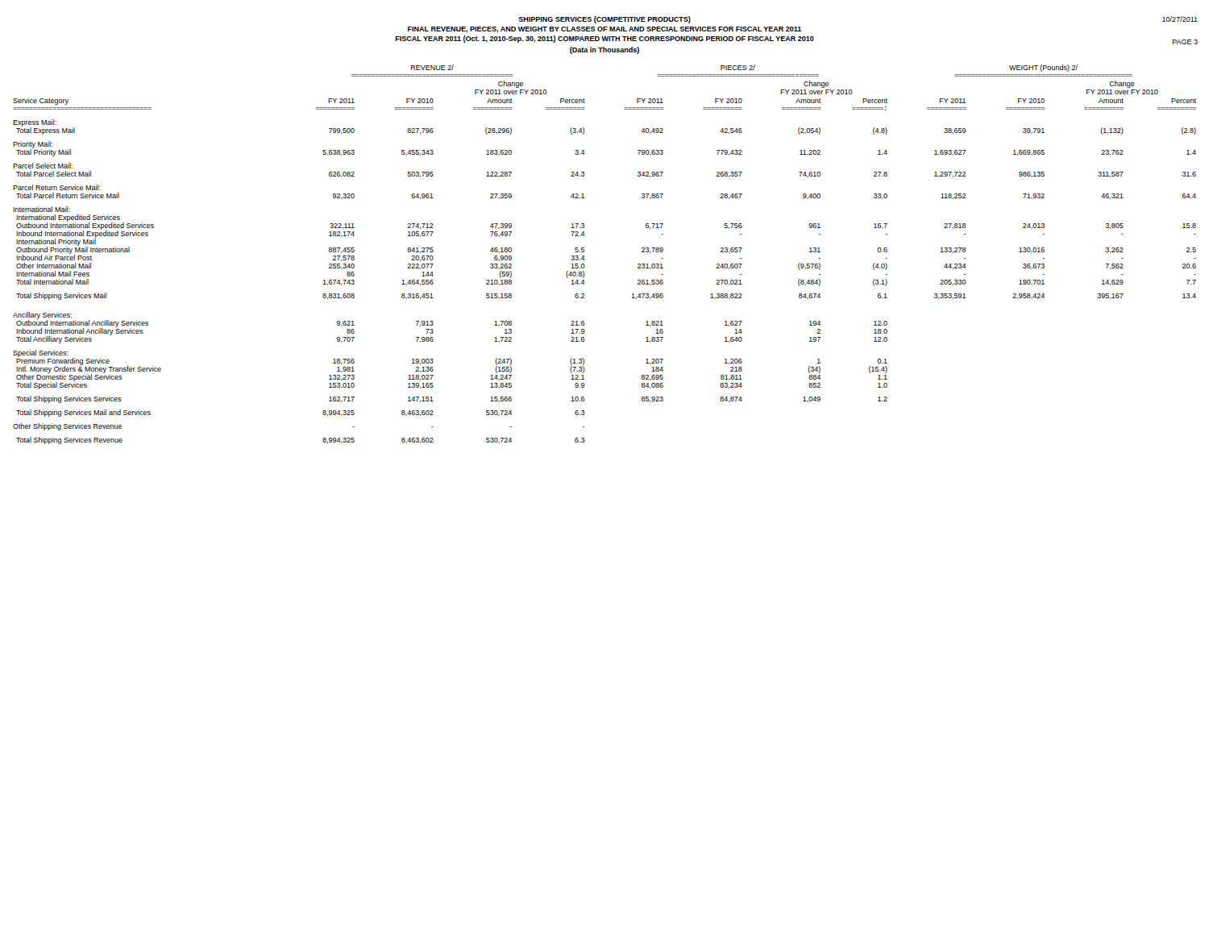10/27/2011
PAGE 3
SHIPPING SERVICES (COMPETITIVE PRODUCTS)
FINAL REVENUE, PIECES, AND WEIGHT BY CLASSES OF MAIL AND SPECIAL SERVICES FOR FISCAL YEAR 2011
FISCAL YEAR 2011 (Oct. 1, 2010-Sep. 30, 2011) COMPARED WITH THE CORRESPONDING PERIOD OF FISCAL YEAR 2010
(Data in Thousands)
| | REVENUE 2/ | PIECES 2/ | WEIGHT (Pounds) 2/ |
| | ========================================= | ========================================= | ============================================= |
| | | | Change | | | Change | | | Change |
| | | | FY 2011 over FY 2010 | | | FY 2011 over FY 2010 | | | FY 2011 over FY 2010 |
| Service Category | FY 2011 | FY 2010 | Amount | Percent | FY 2011 | FY 2010 | Amount | Percent | FY 2011 | FY 2010 | Amount | Percent |
| =================================== | ========== | ========== | ========== | ========== | ========== | ========== | ========== | ========: | ========== | ========== | ========== | ========== |
| Express Mail: | |
| Total Express Mail | 799,500 | 827,796 | (28,296) | (3.4) | 40,492 | 42,546 | (2,054) | (4.8) | 38,659 | 39,791 | (1,132) | (2.8) |
| Priority Mail: | |
| Total Priority Mail | 5,638,963 | 5,455,343 | 183,620 | 3.4 | 790,633 | 779,432 | 11,202 | 1.4 | 1,693,627 | 1,669,865 | 23,762 | 1.4 |
| Parcel Select Mail: | |
| Total Parcel Select Mail | 626,082 | 503,795 | 122,287 | 24.3 | 342,967 | 268,357 | 74,610 | 27.8 | 1,297,722 | 986,135 | 311,587 | 31.6 |
| Parcel Return Service Mail: | |
| Total Parcel Return Service Mail | 92,320 | 64,961 | 27,359 | 42.1 | 37,867 | 28,467 | 9,400 | 33.0 | 118,252 | 71,932 | 46,321 | 64.4 |
| International Mail: | |
| International Expedited Services | |
| Outbound International Expedited Services | 322,111 | 274,712 | 47,399 | 17.3 | 6,717 | 5,756 | 961 | 16.7 | 27,818 | 24,013 | 3,805 | 15.8 |
| Inbound International Expedited Services | 182,174 | 105,677 | 76,497 | 72.4 | - | - | - | - | - | - | - | - |
| International Priority Mail | |
| Outbound Priority Mail International | 887,455 | 841,275 | 46,180 | 5.5 | 23,789 | 23,657 | 131 | 0.6 | 133,278 | 130,016 | 3,262 | 2.5 |
| Inbound Air Parcel Post | 27,578 | 20,670 | 6,909 | 33.4 | - | - | - | - | - | - | - | - |
| Other International Mail | 255,340 | 222,077 | 33,262 | 15.0 | 231,031 | 240,607 | (9,576) | (4.0) | 44,234 | 36,673 | 7,562 | 20.6 |
| International Mail Fees | 86 | 144 | (59) | (40.8) | - | - | - | - | - | - | - | - |
| Total International Mail | 1,674,743 | 1,464,556 | 210,188 | 14.4 | 261,536 | 270,021 | (8,484) | (3.1) | 205,330 | 190,701 | 14,629 | 7.7 |
| Total Shipping Services Mail | 8,831,608 | 8,316,451 | 515,158 | 6.2 | 1,473,496 | 1,388,822 | 84,674 | 6.1 | 3,353,591 | 2,958,424 | 395,167 | 13.4 |
| Ancillary Services: | |
| Outbound International Ancillary Services | 9,621 | 7,913 | 1,708 | 21.6 | 1,821 | 1,627 | 194 | 12.0 | |
| Inbound International Ancillary Services | 86 | 73 | 13 | 17.9 | 16 | 14 | 2 | 18.0 | |
| Total Ancilliary Services | 9,707 | 7,986 | 1,722 | 21.6 | 1,837 | 1,640 | 197 | 12.0 | |
| Special Services: | |
| Premium Forwarding Service | 18,756 | 19,003 | (247) | (1.3) | 1,207 | 1,206 | 1 | 0.1 | |
| Intl. Money Orders & Money Transfer Service | 1,981 | 2,136 | (155) | (7.3) | 184 | 218 | (34) | (15.4) | |
| Other Domestic Special Services | 132,273 | 118,027 | 14,247 | 12.1 | 82,695 | 81,811 | 884 | 1.1 | |
| Total Special Services | 153,010 | 139,165 | 13,845 | 9.9 | 84,086 | 83,234 | 852 | 1.0 | |
| Total Shipping Services Services | 162,717 | 147,151 | 15,566 | 10.6 | 85,923 | 84,874 | 1,049 | 1.2 | |
| Total Shipping Services Mail and Services | 8,994,325 | 8,463,602 | 530,724 | 6.3 | |
| Other Shipping Services Revenue | - | - | - | - | |
| Total Shipping Services Revenue | 8,994,325 | 8,463,602 | 530,724 | 6.3 | |